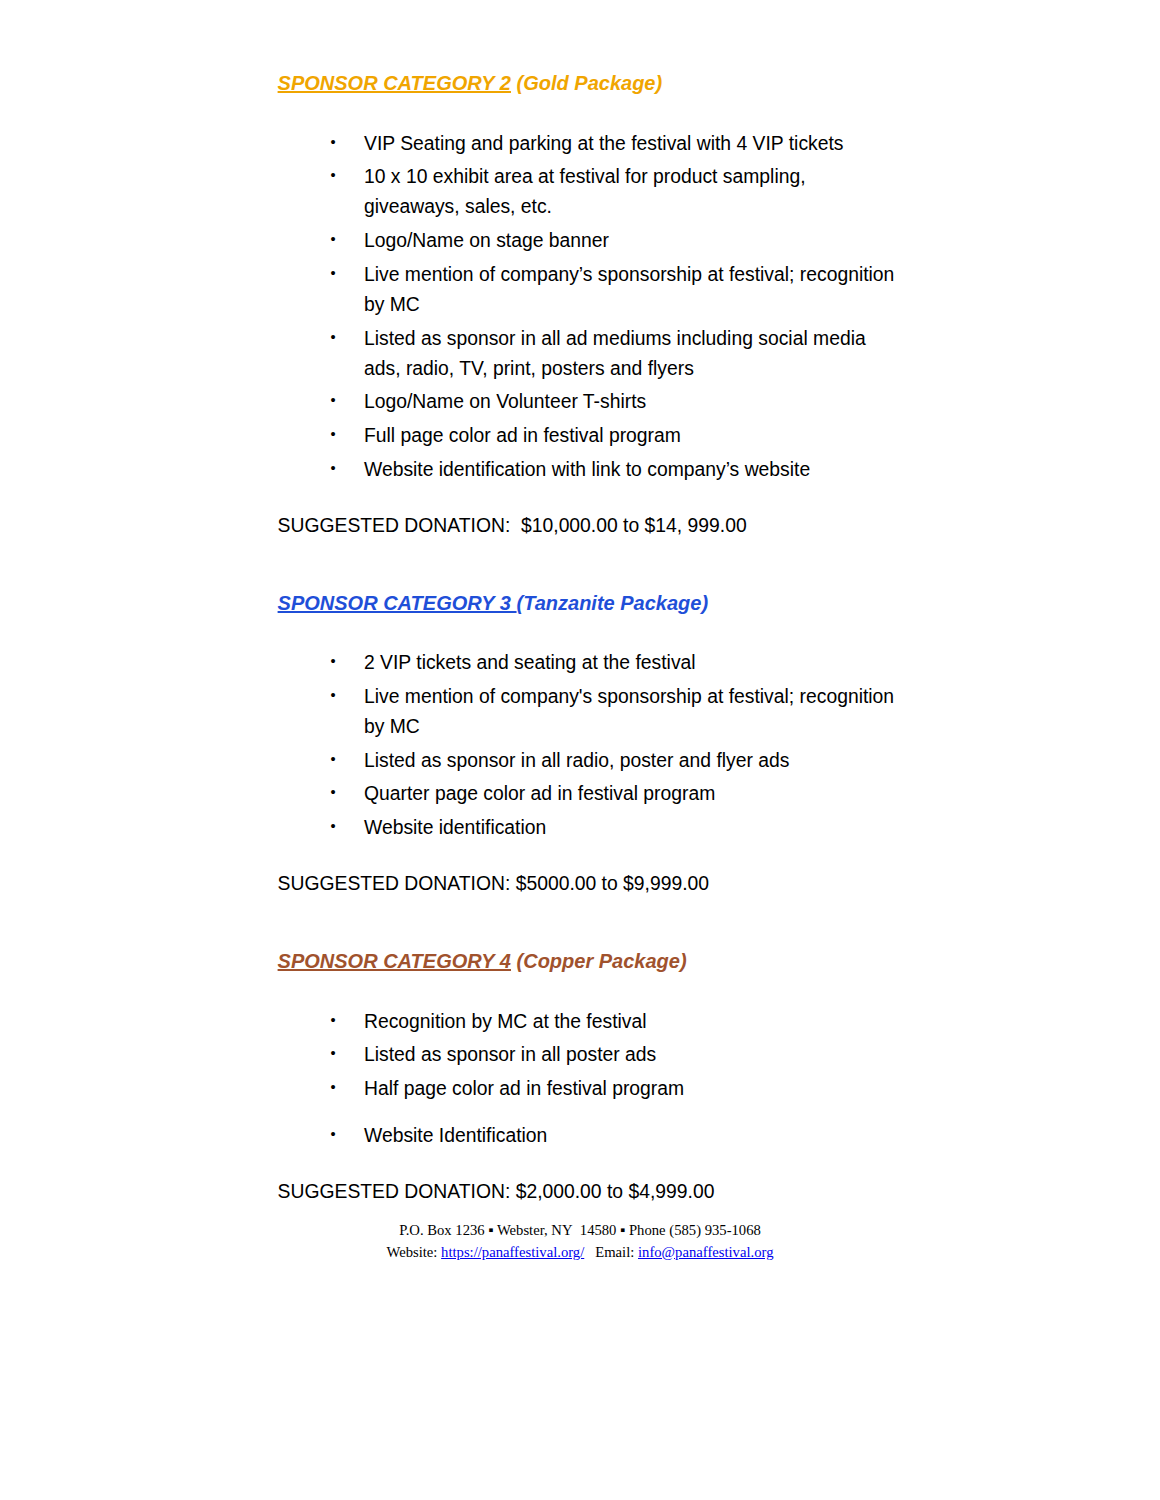SPONSOR CATEGORY 2 (Gold Package)
VIP Seating and parking at the festival with 4 VIP tickets
10 x 10 exhibit area at festival for product sampling, giveaways, sales, etc.
Logo/Name on stage banner
Live mention of company’s sponsorship at festival; recognition by MC
Listed as sponsor in all ad mediums including social media ads, radio, TV, print, posters and flyers
Logo/Name on Volunteer T-shirts
Full page color ad in festival program
Website identification with link to company’s website
SUGGESTED DONATION: $10,000.00 to $14, 999.00
SPONSOR CATEGORY 3 (Tanzanite Package)
2 VIP tickets and seating at the festival
Live mention of company's sponsorship at festival; recognition by MC
Listed as sponsor in all radio, poster and flyer ads
Quarter page color ad in festival program
Website identification
SUGGESTED DONATION: $5000.00 to $9,999.00
SPONSOR CATEGORY 4 (Copper Package)
Recognition by MC at the festival
Listed as sponsor in all poster ads
Half page color ad in festival program
Website Identification
SUGGESTED DONATION: $2,000.00 to $4,999.00
P.O. Box 1236 ▪ Webster, NY 14580 ▪ Phone (585) 935-1068
Website: https://panaffestival.org/ Email: info@panaffestival.org